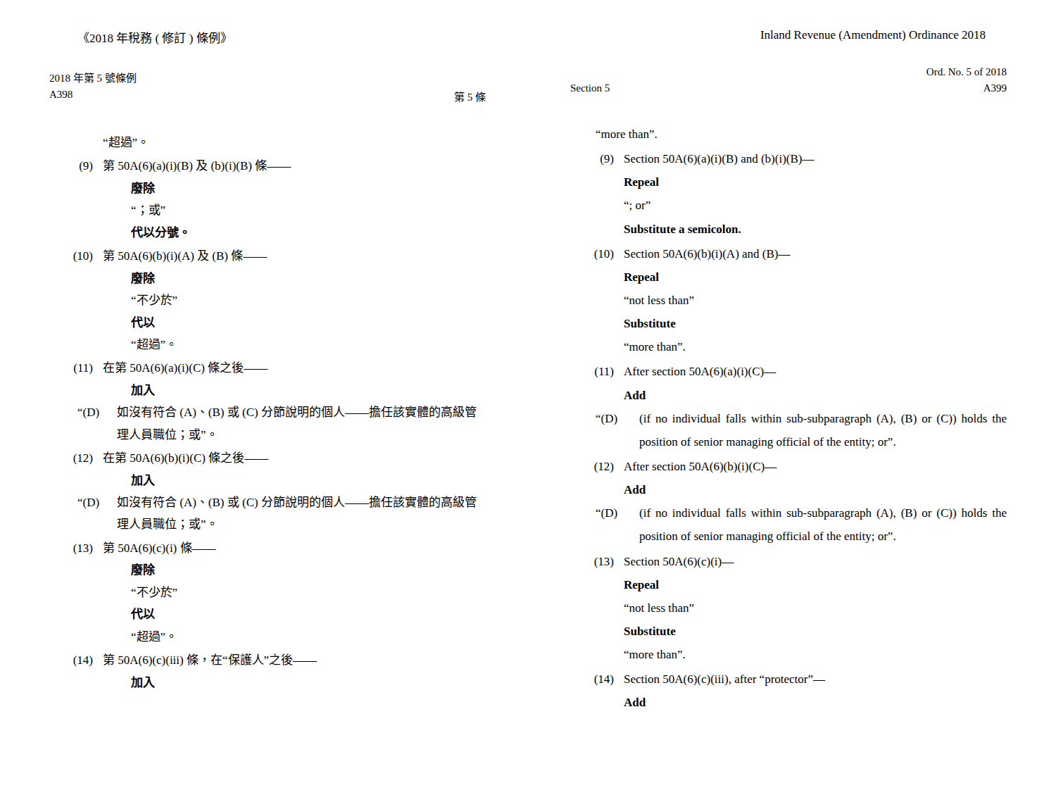《2018 年稅務 ( 修訂 ) 條例》
2018 年第 5 號條例
A398 第 5 條
“超過”。
(9)
第 50A(6)(a)(i)(B) 及 (b)(i)(B) 條—— 廢除 “；或” 代以分號。
(10)
第 50A(6)(b)(i)(A) 及 (B) 條—— 廢除 “不少於” 代以 “超過”。
(11)
在第 50A(6)(a)(i)(C) 條之後—— 加入
“(D)
如沒有符合 (A)、(B) 或 (C) 分節說明的個人——擔任該實體的高級管理人員職位；或”。
(12)
在第 50A(6)(b)(i)(C) 條之後—— 加入
“(D)
如沒有符合 (A)、(B) 或 (C) 分節說明的個人——擔任該實體的高級管理人員職位；或”。
(13)
第 50A(6)(c)(i) 條—— 廢除 “不少於” 代以 “超過”。
(14)
第 50A(6)(c)(iii) 條，在“保護人”之後—— 加入
Inland Revenue (Amendment) Ordinance 2018
Ord. No. 5 of 2018
Section 5 A399
“more than”.
(9)
Section 50A(6)(a)(i)(B) and (b)(i)(B)— Repeal “; or” Substitute a semicolon.
(10)
Section 50A(6)(b)(i)(A) and (B)— Repeal “not less than” Substitute “more than”.
(11)
After section 50A(6)(a)(i)(C)— Add
“(D)
(if no individual falls within sub-subparagraph (A), (B) or (C)) holds the position of senior managing official of the entity; or”.
(12)
After section 50A(6)(b)(i)(C)— Add
“(D)
(if no individual falls within sub-subparagraph (A), (B) or (C)) holds the position of senior managing official of the entity; or”.
(13)
Section 50A(6)(c)(i)— Repeal “not less than” Substitute “more than”.
(14)
Section 50A(6)(c)(iii), after “protector”— Add